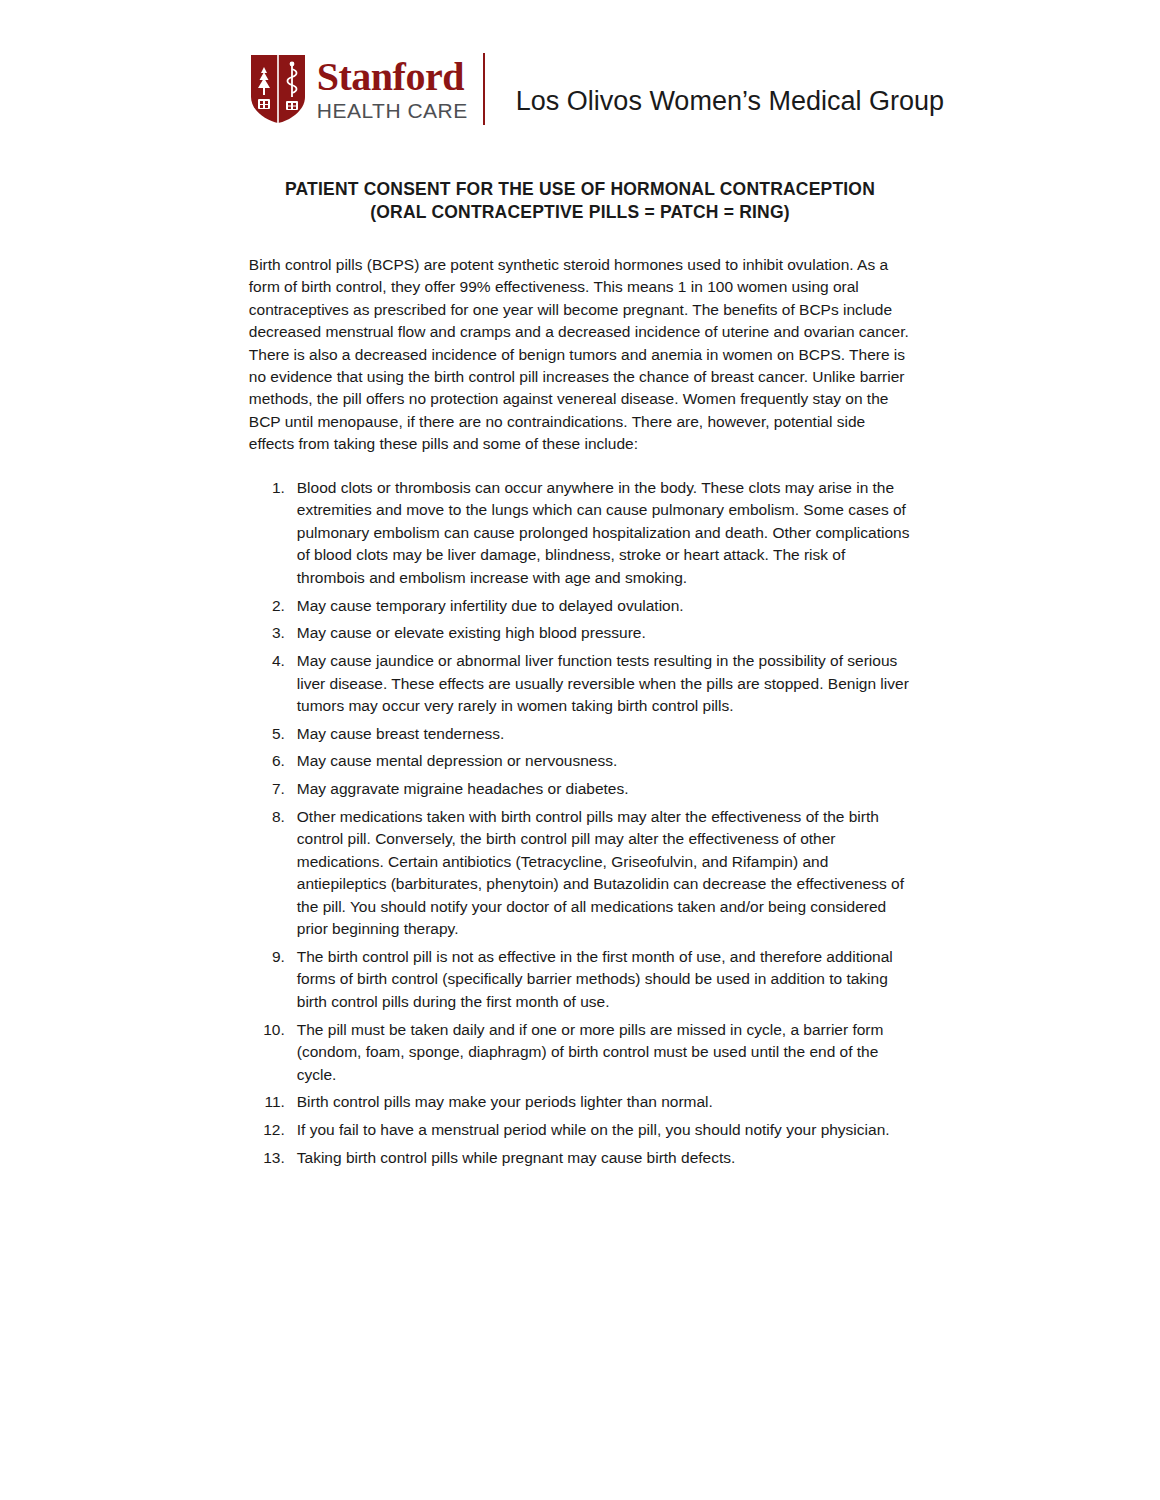Stanford HEALTH CARE
Los Olivos Women’s Medical Group
Patient Consent for the Use of Hormonal Contraception
(Oral Contraceptive Pills = Patch = Ring)
Birth control pills (BCPS) are potent synthetic steroid hormones used to inhibit ovulation. As a form of birth control, they offer 99% effectiveness. This means 1 in 100 women using oral contraceptives as prescribed for one year will become pregnant. The benefits of BCPs include decreased menstrual flow and cramps and a decreased incidence of uterine and ovarian cancer. There is also a decreased incidence of benign tumors and anemia in women on BCPS. There is no evidence that using the birth control pill increases the chance of breast cancer. Unlike barrier methods, the pill offers no protection against venereal disease. Women frequently stay on the BCP until menopause, if there are no contraindications. There are, however, potential side effects from taking these pills and some of these include:
Blood clots or thrombosis can occur anywhere in the body. These clots may arise in the extremities and move to the lungs which can cause pulmonary embolism. Some cases of pulmonary embolism can cause prolonged hospitalization and death. Other complications of blood clots may be liver damage, blindness, stroke or heart attack. The risk of thrombois and embolism increase with age and smoking.
May cause temporary infertility due to delayed ovulation.
May cause or elevate existing high blood pressure.
May cause jaundice or abnormal liver function tests resulting in the possibility of serious liver disease. These effects are usually reversible when the pills are stopped. Benign liver tumors may occur very rarely in women taking birth control pills.
May cause breast tenderness.
May cause mental depression or nervousness.
May aggravate migraine headaches or diabetes.
Other medications taken with birth control pills may alter the effectiveness of the birth control pill. Conversely, the birth control pill may alter the effectiveness of other medications. Certain antibiotics (Tetracycline, Griseofulvin, and Rifampin) and antiepileptics (barbiturates, phenytoin) and Butazolidin can decrease the effectiveness of the pill. You should notify your doctor of all medications taken and/or being considered prior beginning therapy.
The birth control pill is not as effective in the first month of use, and therefore additional forms of birth control (specifically barrier methods) should be used in addition to taking birth control pills during the first month of use.
The pill must be taken daily and if one or more pills are missed in cycle, a barrier form (condom, foam, sponge, diaphragm) of birth control must be used until the end of the cycle.
Birth control pills may make your periods lighter than normal.
If you fail to have a menstrual period while on the pill, you should notify your physician.
Taking birth control pills while pregnant may cause birth defects.